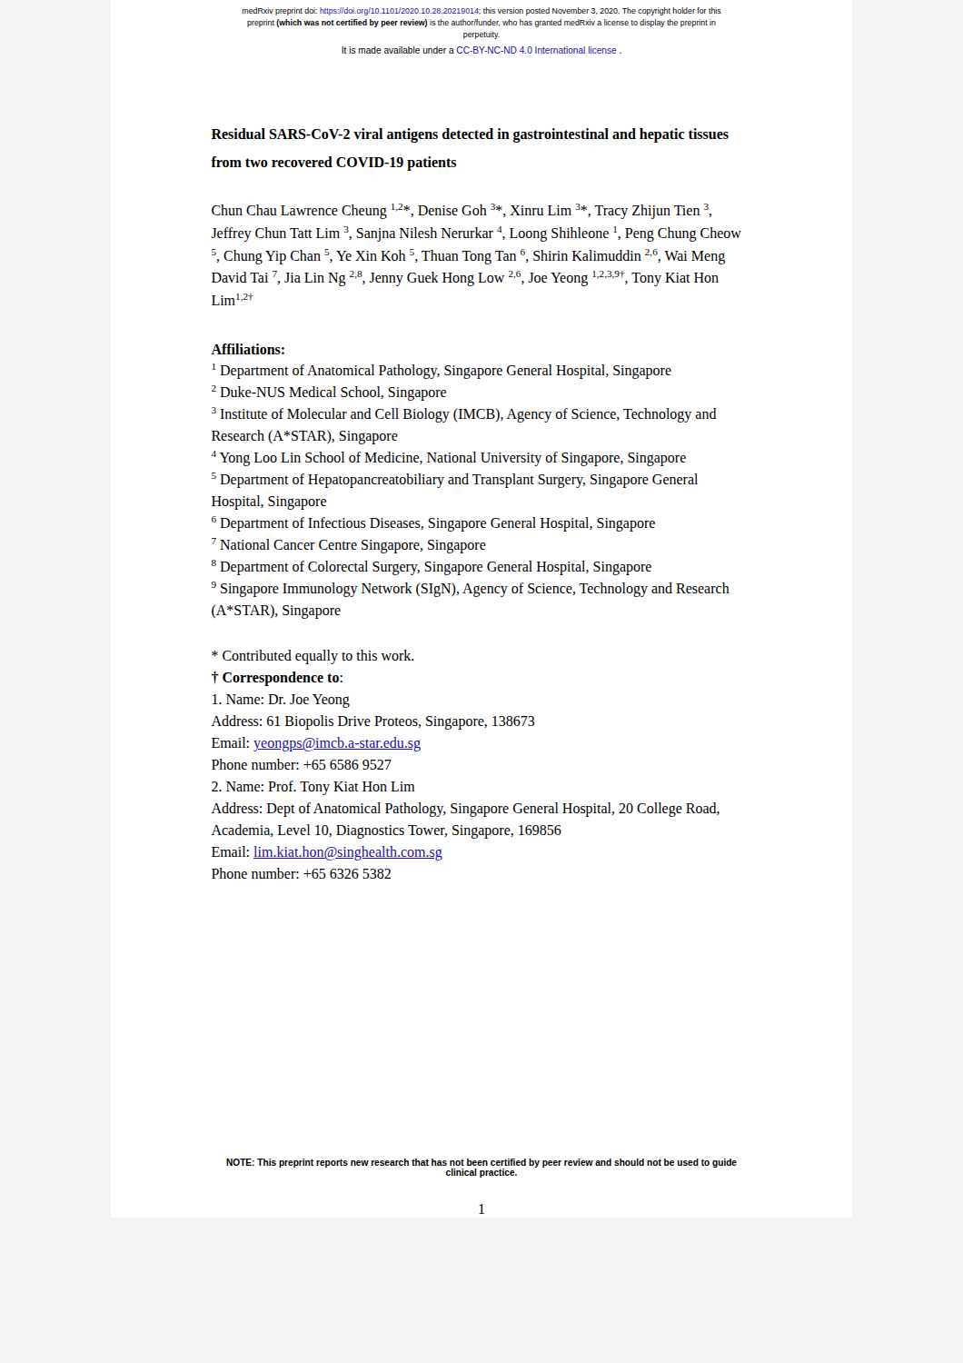medRxiv preprint doi: https://doi.org/10.1101/2020.10.28.20219014; this version posted November 3, 2020. The copyright holder for this
preprint (which was not certified by peer review) is the author/funder, who has granted medRxiv a license to display the preprint in
perpetuity.
It is made available under a CC-BY-NC-ND 4.0 International license .
Residual SARS-CoV-2 viral antigens detected in gastrointestinal and hepatic tissues from two recovered COVID-19 patients
Chun Chau Lawrence Cheung 1,2*, Denise Goh 3*, Xinru Lim 3*, Tracy Zhijun Tien 3, Jeffrey Chun Tatt Lim 3, Sanjna Nilesh Nerurkar 4, Loong Shihleone 1, Peng Chung Cheow 5, Chung Yip Chan 5, Ye Xin Koh 5, Thuan Tong Tan 6, Shirin Kalimuddin 2,6, Wai Meng David Tai 7, Jia Lin Ng 2,8, Jenny Guek Hong Low 2,6, Joe Yeong 1,2,3,9†, Tony Kiat Hon Lim1,2†
Affiliations:
1 Department of Anatomical Pathology, Singapore General Hospital, Singapore
2 Duke-NUS Medical School, Singapore
3 Institute of Molecular and Cell Biology (IMCB), Agency of Science, Technology and Research (A*STAR), Singapore
4 Yong Loo Lin School of Medicine, National University of Singapore, Singapore
5 Department of Hepatopancreatobiliary and Transplant Surgery, Singapore General Hospital, Singapore
6 Department of Infectious Diseases, Singapore General Hospital, Singapore
7 National Cancer Centre Singapore, Singapore
8 Department of Colorectal Surgery, Singapore General Hospital, Singapore
9 Singapore Immunology Network (SIgN), Agency of Science, Technology and Research (A*STAR), Singapore
* Contributed equally to this work.
† Correspondence to:
1. Name: Dr. Joe Yeong
Address: 61 Biopolis Drive Proteos, Singapore, 138673
Email: yeongps@imcb.a-star.edu.sg
Phone number: +65 6586 9527
2. Name: Prof. Tony Kiat Hon Lim
Address: Dept of Anatomical Pathology, Singapore General Hospital, 20 College Road, Academia, Level 10, Diagnostics Tower, Singapore, 169856
Email: lim.kiat.hon@singhealth.com.sg
Phone number: +65 6326 5382
NOTE: This preprint reports new research that has not been certified by peer review and should not be used to guide clinical practice.
1